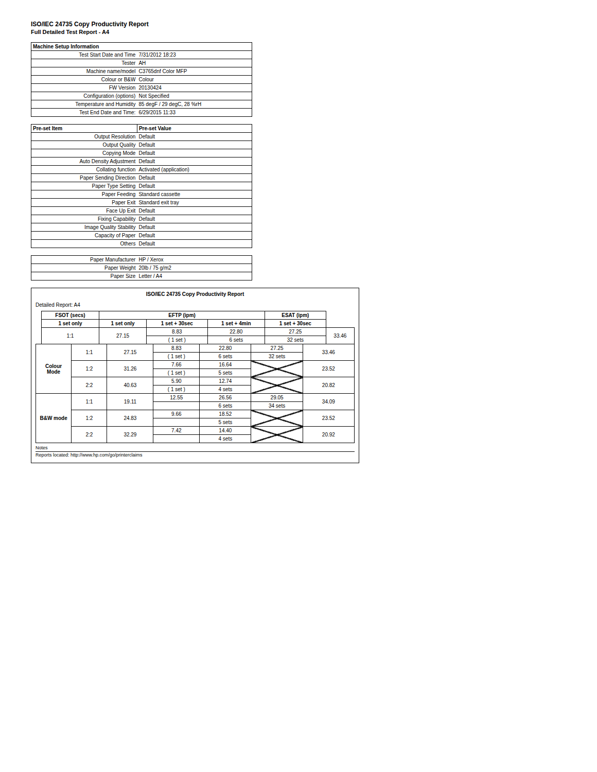ISO/IEC 24735 Copy Productivity Report
Full Detailed Test Report - A4
| Machine Setup Information |
| Test Start Date and Time | 7/31/2012 18:23 |
| Tester | AH |
| Machine name/model | C3765dnf Color MFP |
| Colour or B&W | Colour |
| FW Version | 20130424 |
| Configuration (options) | Not Specified |
| Temperature and Humidity | 85 degF / 29 degC, 28 %rH |
| Test End Date and Time: | 6/29/2015 11:33 |
| Pre-set Item | Pre-set Value |
| Output Resolution | Default |
| Output Quality | Default |
| Copying Mode | Default |
| Auto Density Adjustment | Default |
| Collating function | Activated (application) |
| Paper Sending Direction | Default |
| Paper Type Setting | Default |
| Paper Feeding | Standard cassette |
| Paper Exit | Standard exit tray |
| Face Up Exit | Default |
| Fixing Capability | Default |
| Image Quality Stability | Default |
| Capacity of Paper | Default |
| Others | Default |
| Paper Manufacturer | HP / Xerox |
| Paper Weight | 20lb / 75 g/m2 |
| Paper Size | Letter / A4 |
ISO/IEC 24735 Copy Productivity Report
Detailed Report: A4
| | FSOT (secs) | EFTP (ipm) | ESAT (ipm) |
| --- | --- | --- | --- |
| 1 set only | 1 set only | 1 set + 30sec | 1 set + 4min | 1 set + 30sec |
| | 1:1 | 27.15 | 8.83 | 22.80 | 27.25 | 33.46 |
| ( 1 set ) | 6 sets | 32 sets |
| Colour Mode | 1:1 | 27.15 | 8.83 | 22.80 | 27.25 | 33.46 |
| ( 1 set ) | 6 sets | 32 sets |
| 1:2 | 31.26 | 7.66 | 16.64 | | 23.52 |
| ( 1 set ) | 5 sets |
| 2:2 | 40.63 | 5.90 | 12.74 | | 20.82 |
| ( 1 set ) | 4 sets |
| B&W mode | 1:1 | 19.11 | 12.55 | 26.56 | 29.05 | 34.09 |
| | 6 sets | 34 sets |
| 1:2 | 24.83 | 9.66 | 18.52 | | 23.52 |
| | 5 sets |
| 2:2 | 32.29 | 7.42 | 14.40 | | 20.92 |
| | 4 sets |
Notes
Reports located: http://www.hp.com/go/printerclaims